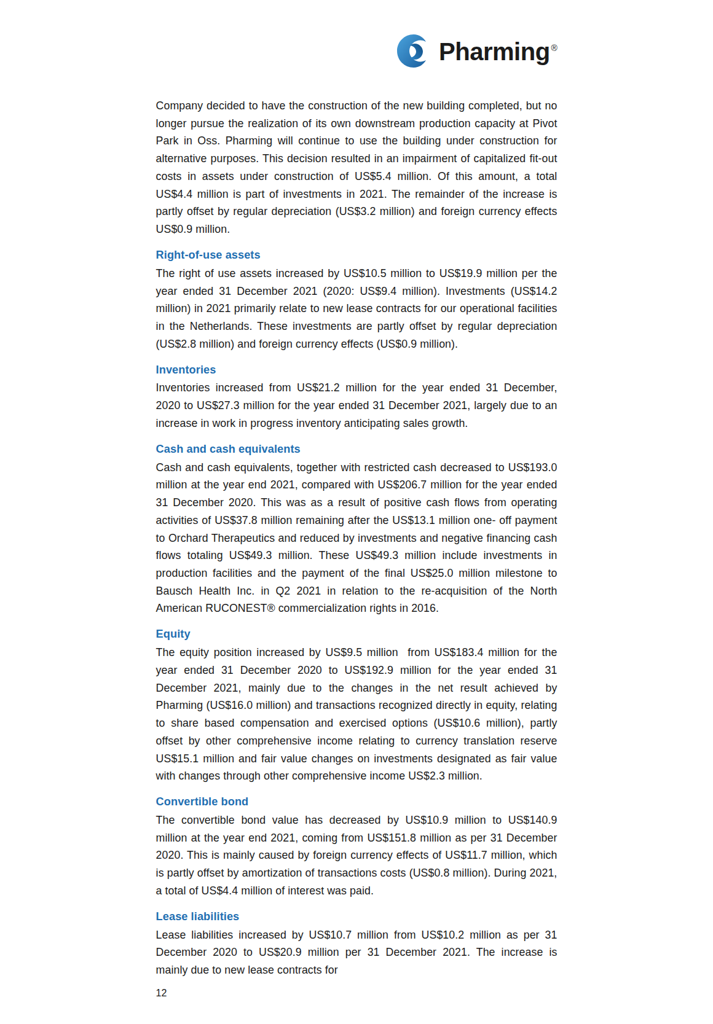Pharming®
Company decided to have the construction of the new building completed, but no longer pursue the realization of its own downstream production capacity at Pivot Park in Oss. Pharming will continue to use the building under construction for alternative purposes. This decision resulted in an impairment of capitalized fit-out costs in assets under construction of US$5.4 million. Of this amount, a total US$4.4 million is part of investments in 2021. The remainder of the increase is partly offset by regular depreciation (US$3.2 million) and foreign currency effects US$0.9 million.
Right-of-use assets
The right of use assets increased by US$10.5 million to US$19.9 million per the year ended 31 December 2021 (2020: US$9.4 million). Investments (US$14.2 million) in 2021 primarily relate to new lease contracts for our operational facilities in the Netherlands. These investments are partly offset by regular depreciation (US$2.8 million) and foreign currency effects (US$0.9 million).
Inventories
Inventories increased from US$21.2 million for the year ended 31 December, 2020 to US$27.3 million for the year ended 31 December 2021, largely due to an increase in work in progress inventory anticipating sales growth.
Cash and cash equivalents
Cash and cash equivalents, together with restricted cash decreased to US$193.0 million at the year end 2021, compared with US$206.7 million for the year ended 31 December 2020. This was as a result of positive cash flows from operating activities of US$37.8 million remaining after the US$13.1 million one- off payment to Orchard Therapeutics and reduced by investments and negative financing cash flows totaling US$49.3 million. These US$49.3 million include investments in production facilities and the payment of the final US$25.0 million milestone to Bausch Health Inc. in Q2 2021 in relation to the re-acquisition of the North American RUCONEST® commercialization rights in 2016.
Equity
The equity position increased by US$9.5 million from US$183.4 million for the year ended 31 December 2020 to US$192.9 million for the year ended 31 December 2021, mainly due to the changes in the net result achieved by Pharming (US$16.0 million) and transactions recognized directly in equity, relating to share based compensation and exercised options (US$10.6 million), partly offset by other comprehensive income relating to currency translation reserve US$15.1 million and fair value changes on investments designated as fair value with changes through other comprehensive income US$2.3 million.
Convertible bond
The convertible bond value has decreased by US$10.9 million to US$140.9 million at the year end 2021, coming from US$151.8 million as per 31 December 2020. This is mainly caused by foreign currency effects of US$11.7 million, which is partly offset by amortization of transactions costs (US$0.8 million). During 2021, a total of US$4.4 million of interest was paid.
Lease liabilities
Lease liabilities increased by US$10.7 million from US$10.2 million as per 31 December 2020 to US$20.9 million per 31 December 2021. The increase is mainly due to new lease contracts for
12